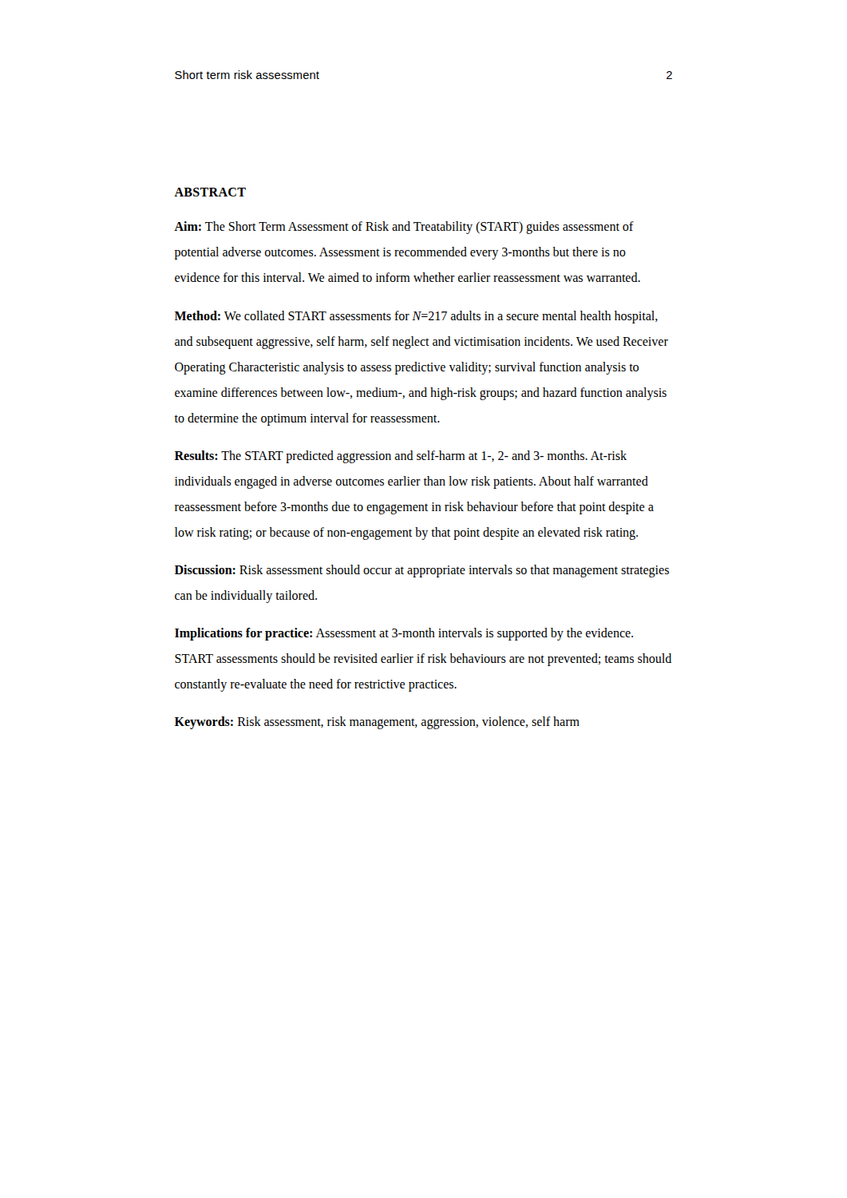Short term risk assessment 2
ABSTRACT
Aim: The Short Term Assessment of Risk and Treatability (START) guides assessment of potential adverse outcomes. Assessment is recommended every 3-months but there is no evidence for this interval. We aimed to inform whether earlier reassessment was warranted.
Method: We collated START assessments for N=217 adults in a secure mental health hospital, and subsequent aggressive, self harm, self neglect and victimisation incidents. We used Receiver Operating Characteristic analysis to assess predictive validity; survival function analysis to examine differences between low-, medium-, and high-risk groups; and hazard function analysis to determine the optimum interval for reassessment.
Results: The START predicted aggression and self-harm at 1-, 2- and 3- months. At-risk individuals engaged in adverse outcomes earlier than low risk patients. About half warranted reassessment before 3-months due to engagement in risk behaviour before that point despite a low risk rating; or because of non-engagement by that point despite an elevated risk rating.
Discussion: Risk assessment should occur at appropriate intervals so that management strategies can be individually tailored.
Implications for practice: Assessment at 3-month intervals is supported by the evidence. START assessments should be revisited earlier if risk behaviours are not prevented; teams should constantly re-evaluate the need for restrictive practices.
Keywords: Risk assessment, risk management, aggression, violence, self harm